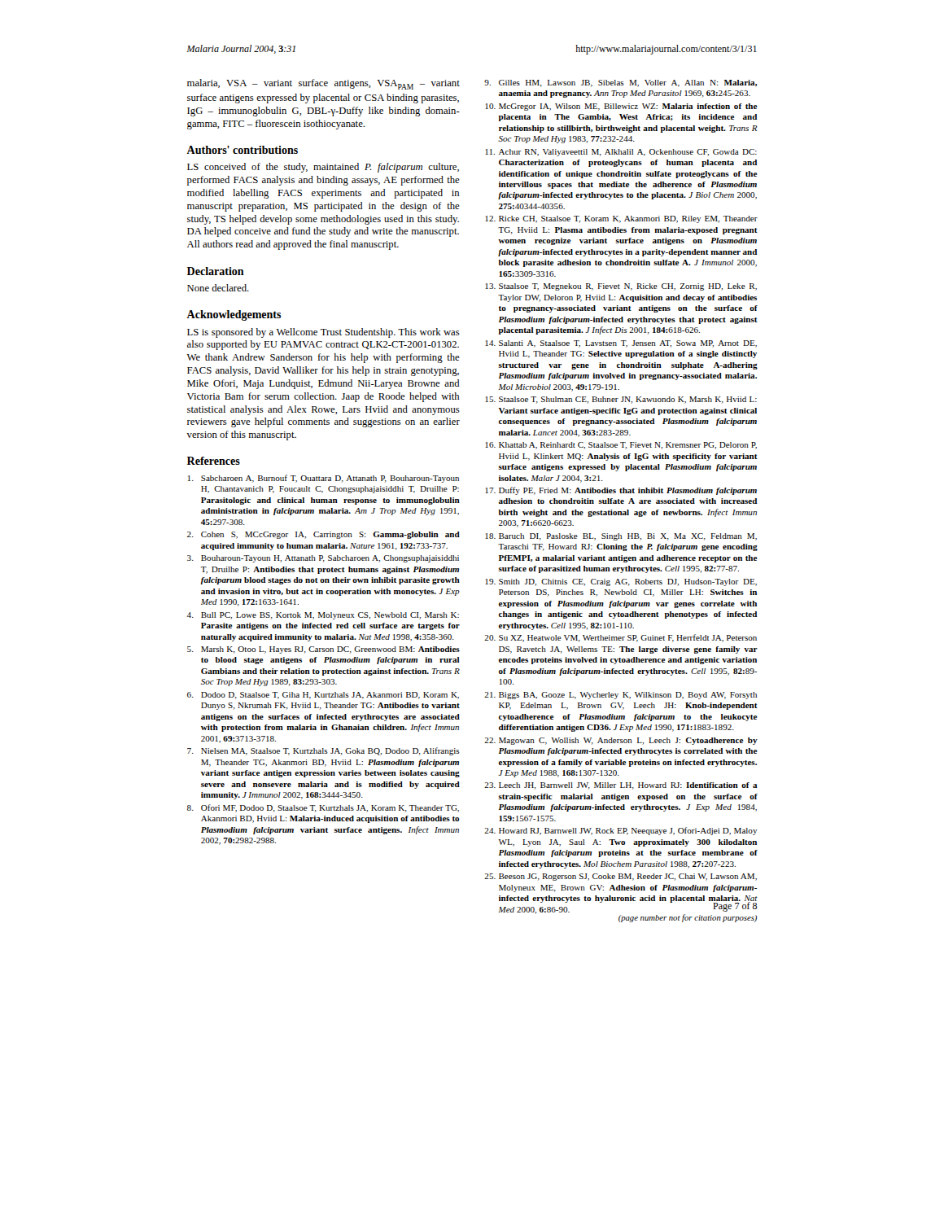Malaria Journal 2004, 3:31
http://www.malariajournal.com/content/3/1/31
malaria, VSA – variant surface antigens, VSAPAM – variant surface antigens expressed by placental or CSA binding parasites, IgG – immunoglobulin G, DBL-γ-Duffy like binding domain-gamma, FITC – fluorescein isothiocyanate.
Authors' contributions
LS conceived of the study, maintained P. falciparum culture, performed FACS analysis and binding assays, AE performed the modified labelling FACS experiments and participated in manuscript preparation, MS participated in the design of the study, TS helped develop some methodologies used in this study. DA helped conceive and fund the study and write the manuscript. All authors read and approved the final manuscript.
Declaration
None declared.
Acknowledgements
LS is sponsored by a Wellcome Trust Studentship. This work was also supported by EU PAMVAC contract QLK2-CT-2001-01302. We thank Andrew Sanderson for his help with performing the FACS analysis, David Walliker for his help in strain genotyping, Mike Ofori, Maja Lundquist, Edmund Nii-Laryea Browne and Victoria Bam for serum collection. Jaap de Roode helped with statistical analysis and Alex Rowe, Lars Hviid and anonymous reviewers gave helpful comments and suggestions on an earlier version of this manuscript.
References
Sabcharoen A, Burnouf T, Ouattara D, Attanath P, Bouharoun-Tayoun H, Chantavanich P, Foucault C, Chongsuphajaisiddhi T, Druilhe P: Parasitologic and clinical human response to immunoglobulin administration in falciparum malaria. Am J Trop Med Hyg 1991, 45: 297-308.
Cohen S, MCcGregor IA, Carrington S: Gamma-globulin and acquired immunity to human malaria. Nature 1961, 192: 733-737.
Bouharoun-Tayoun H, Attanath P, Sabcharoen A, Chongsuphajaisiddhi T, Druilhe P: Antibodies that protect humans against Plasmodium falciparum blood stages do not on their own inhibit parasite growth and invasion in vitro, but act in cooperation with monocytes. J Exp Med 1990, 172: 1633-1641.
Bull PC, Lowe BS, Kortok M, Molyneux CS, Newbold CI, Marsh K: Parasite antigens on the infected red cell surface are targets for naturally acquired immunity to malaria. Nat Med 1998, 4: 358-360.
Marsh K, Otoo L, Hayes RJ, Carson DC, Greenwood BM: Antibodies to blood stage antigens of Plasmodium falciparum in rural Gambians and their relation to protection against infection. Trans R Soc Trop Med Hyg 1989, 83: 293-303.
Dodoo D, Staalsoe T, Giha H, Kurtzhals JA, Akanmori BD, Koram K, Dunyo S, Nkrumah FK, Hviid L, Theander TG: Antibodies to variant antigens on the surfaces of infected erythrocytes are associated with protection from malaria in Ghanaian children. Infect Immun 2001, 69: 3713-3718.
Nielsen MA, Staalsoe T, Kurtzhals JA, Goka BQ, Dodoo D, Alifrangis M, Theander TG, Akanmori BD, Hviid L: Plasmodium falciparum variant surface antigen expression varies between isolates causing severe and nonsevere malaria and is modified by acquired immunity. J Immunol 2002, 168: 3444-3450.
Ofori MF, Dodoo D, Staalsoe T, Kurtzhals JA, Koram K, Theander TG, Akanmori BD, Hviid L: Malaria-induced acquisition of antibodies to Plasmodium falciparum variant surface antigens. Infect Immun 2002, 70: 2982-2988.
Gilles HM, Lawson JB, Sibelas M, Voller A, Allan N: Malaria, anaemia and pregnancy. Ann Trop Med Parasitol 1969, 63: 245-263.
McGregor IA, Wilson ME, Billewicz WZ: Malaria infection of the placenta in The Gambia, West Africa; its incidence and relationship to stillbirth, birthweight and placental weight. Trans R Soc Trop Med Hyg 1983, 77: 232-244.
Achur RN, Valiyaveettil M, Alkhalil A, Ockenhouse CF, Gowda DC: Characterization of proteoglycans of human placenta and identification of unique chondroitin sulfate proteoglycans of the intervillous spaces that mediate the adherence of Plasmodium falciparum-infected erythrocytes to the placenta. J Biol Chem 2000, 275: 40344-40356.
Ricke CH, Staalsoe T, Koram K, Akanmori BD, Riley EM, Theander TG, Hviid L: Plasma antibodies from malaria-exposed pregnant women recognize variant surface antigens on Plasmodium falciparum-infected erythrocytes in a parity-dependent manner and block parasite adhesion to chondroitin sulfate A. J Immunol 2000, 165: 3309-3316.
Staalsoe T, Megnekou R, Fievet N, Ricke CH, Zornig HD, Leke R, Taylor DW, Deloron P, Hviid L: Acquisition and decay of antibodies to pregnancy-associated variant antigens on the surface of Plasmodium falciparum-infected erythrocytes that protect against placental parasitemia. J Infect Dis 2001, 184: 618-626.
Salanti A, Staalsoe T, Lavstsen T, Jensen AT, Sowa MP, Arnot DE, Hviid L, Theander TG: Selective upregulation of a single distinctly structured var gene in chondroitin sulphate A-adhering Plasmodium falciparum involved in pregnancy-associated malaria. Mol Microbiol 2003, 49: 179-191.
Staalsoe T, Shulman CE, Buhner JN, Kawuondo K, Marsh K, Hviid L: Variant surface antigen-specific IgG and protection against clinical consequences of pregnancy-associated Plasmodium falciparum malaria. Lancet 2004, 363: 283-289.
Khattab A, Reinhardt C, Staalsoe T, Fievet N, Kremsner PG, Deloron P, Hviid L, Klinkert MQ: Analysis of IgG with specificity for variant surface antigens expressed by placental Plasmodium falciparum isolates. Malar J 2004, 3: 21.
Duffy PE, Fried M: Antibodies that inhibit Plasmodium falciparum adhesion to chondroitin sulfate A are associated with increased birth weight and the gestational age of newborns. Infect Immun 2003, 71: 6620-6623.
Baruch DI, Pasloske BL, Singh HB, Bi X, Ma XC, Feldman M, Taraschi TF, Howard RJ: Cloning the P. falciparum gene encoding PfEMPI, a malarial variant antigen and adherence receptor on the surface of parasitized human erythrocytes. Cell 1995, 82: 77-87.
Smith JD, Chitnis CE, Craig AG, Roberts DJ, Hudson-Taylor DE, Peterson DS, Pinches R, Newbold CI, Miller LH: Switches in expression of Plasmodium falciparum var genes correlate with changes in antigenic and cytoadherent phenotypes of infected erythrocytes. Cell 1995, 82: 101-110.
Su XZ, Heatwole VM, Wertheimer SP, Guinet F, Herrfeldt JA, Peterson DS, Ravetch JA, Wellems TE: The large diverse gene family var encodes proteins involved in cytoadherence and antigenic variation of Plasmodium falciparum-infected erythrocytes. Cell 1995, 82: 89-100.
Biggs BA, Gooze L, Wycherley K, Wilkinson D, Boyd AW, Forsyth KP, Edelman L, Brown GV, Leech JH: Knob-independent cytoadherence of Plasmodium falciparum to the leukocyte differentiation antigen CD36. J Exp Med 1990, 171: 1883-1892.
Magowan C, Wollish W, Anderson L, Leech J: Cytoadherence by Plasmodium falciparum-infected erythrocytes is correlated with the expression of a family of variable proteins on infected erythrocytes. J Exp Med 1988, 168: 1307-1320.
Leech JH, Barnwell JW, Miller LH, Howard RJ: Identification of a strain-specific malarial antigen exposed on the surface of Plasmodium falciparum-infected erythrocytes. J Exp Med 1984, 159: 1567-1575.
Howard RJ, Barnwell JW, Rock EP, Neequaye J, Ofori-Adjei D, Maloy WL, Lyon JA, Saul A: Two approximately 300 kilodalton Plasmodium falciparum proteins at the surface membrane of infected erythrocytes. Mol Biochem Parasitol 1988, 27: 207-223.
Beeson JG, Rogerson SJ, Cooke BM, Reeder JC, Chai W, Lawson AM, Molyneux ME, Brown GV: Adhesion of Plasmodium falciparum-infected erythrocytes to hyaluronic acid in placental malaria. Nat Med 2000, 6: 86-90.
Page 7 of 8
(page number not for citation purposes)